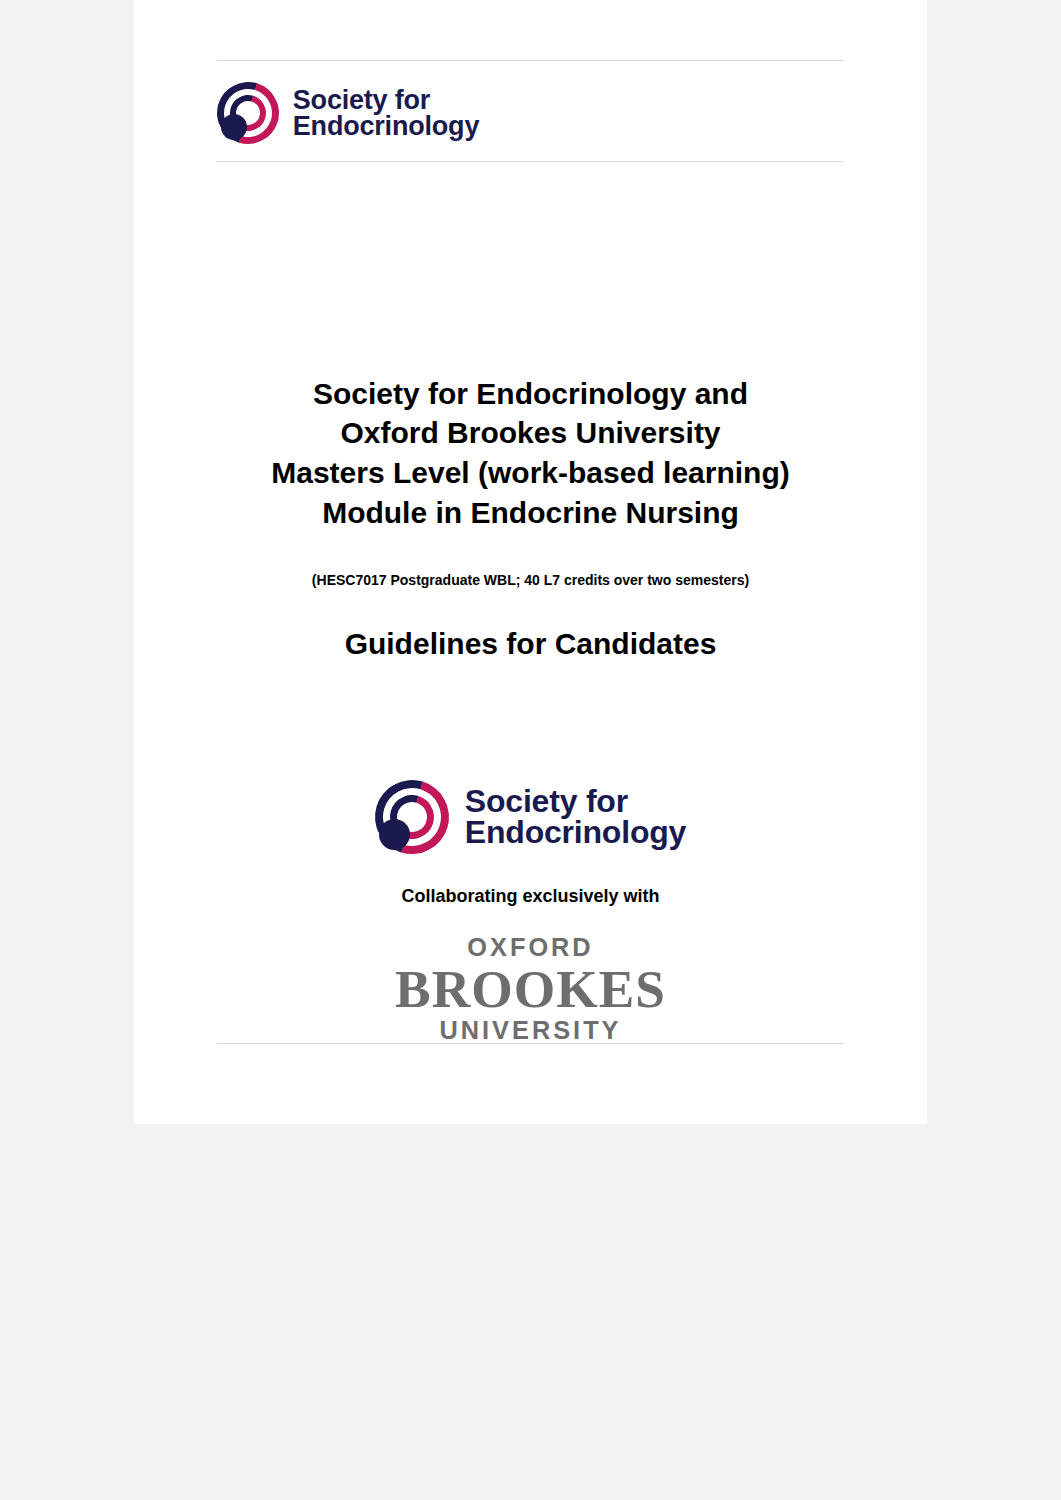Society for Endocrinology
Society for Endocrinology and
Oxford Brookes University
Masters Level (work-based learning) Module in Endocrine Nursing
(HESC7017 Postgraduate WBL; 40 L7 credits over two semesters)
Guidelines for Candidates
Society for Endocrinology
Collaborating exclusively with
OXFORD
BROOKES
UNIVERSITY